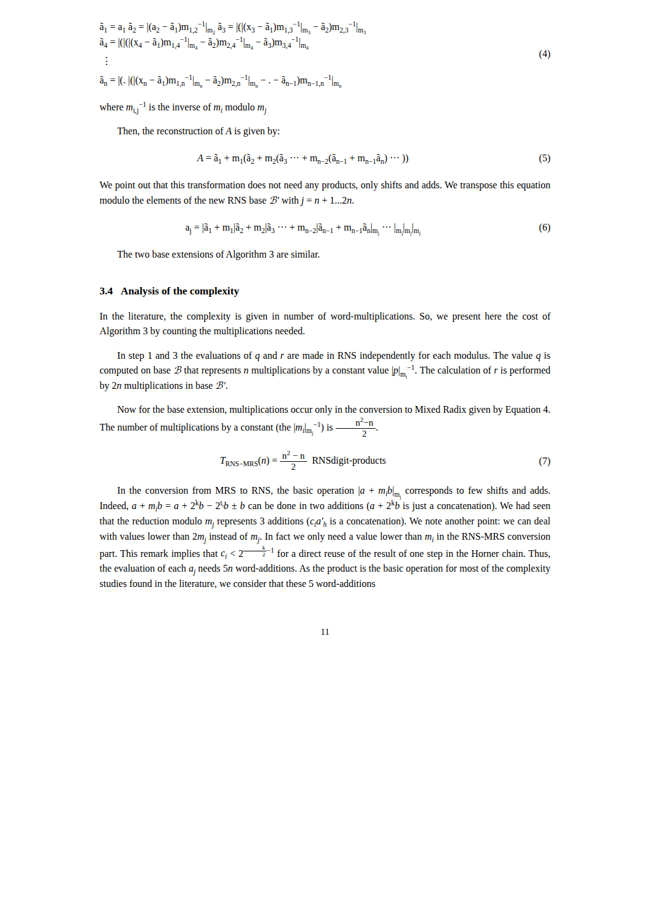ã1 = a1 ã2 = |(a2 − ã1)m1,2−1|m2 ã3 = |(|(x3 − ã1)m1,3−1|m3 − ã2)m2,3−1|m3 ã4 = |(|(|(x4 − ã1)m1,4−1|m4 − ã2)m2,4−1|m4 − ã3)m3,4−1|m4 ⋮ ãn = |(. |(|(xn − ã1)m1,n−1|mn − ã2)m2,n−1|mn − . − ãn−1)mn−1,n−1|mn
(4)
where mi,j−1 is the inverse of mi modulo mj
Then, the reconstruction of A is given by:
A = ã1 + m1(ã2 + m2(ã3 ··· + mn−2(ãn−1 + mn−1ãn) ··· ))
(5)
We point out that this transformation does not need any products, only shifts and adds. We transpose this equation modulo the elements of the new RNS base ℬ′ with j = n + 1...2n.
aj = |ã1 + m1|ã2 + m2|ã3 ··· + mn−2|ãn−1 + mn−1ãn|mj ··· |mj|mj|mj
(6)
The two base extensions of Algorithm 3 are similar.
3.4 Analysis of the complexity
In the literature, the complexity is given in number of word-multiplications. So, we present here the cost of Algorithm 3 by counting the multiplications needed.
In step 1 and 3 the evaluations of q and r are made in RNS independently for each modulus. The value q is computed on base ℬ that represents n multiplications by a constant value |p|mi−1. The calculation of r is performed by 2n multiplications in base ℬ′.
Now for the base extension, multiplications occur only in the conversion to Mixed Radix given by Equation 4. The number of multiplications by a constant (the |mi|mj−1) is n2−n 2.
TRNS−MRS(n) = n2 − n 2 RNSdigit-products
(7)
In the conversion from MRS to RNS, the basic operation |a + mib|mj corresponds to few shifts and adds. Indeed, a + mib = a + 2kb − 2tib ± b can be done in two additions (a + 2kb is just a concatenation). We had seen that the reduction modulo mj represents 3 additions (cia′h is a concatenation). We note another point: we can deal with values lower than 2mj instead of mj. In fact we only need a value lower than mi in the RNS-MRS conversion part. This remark implies that ci < 2k 2−1 for a direct reuse of the result of one step in the Horner chain. Thus, the evaluation of each aj needs 5n word-additions. As the product is the basic operation for most of the complexity studies found in the literature, we consider that these 5 word-additions
11